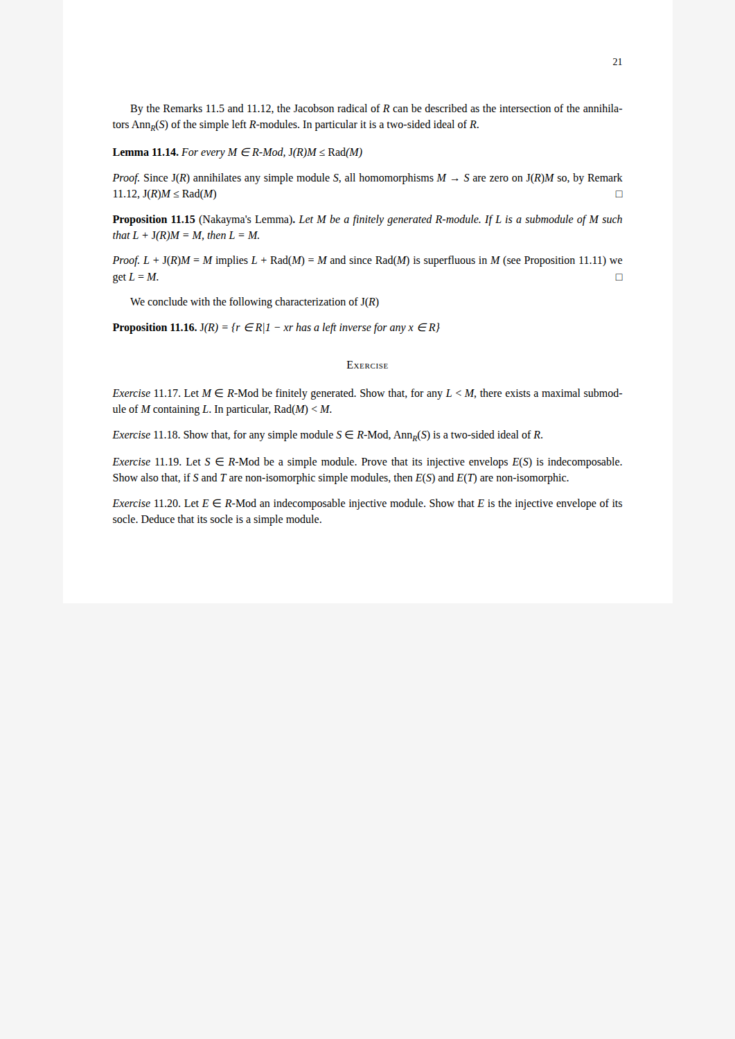21
By the Remarks 11.5 and 11.12, the Jacobson radical of R can be described as the intersection of the annihilators AnnR(S) of the simple left R-modules. In particular it is a two-sided ideal of R.
Lemma 11.14. For every M ∈ R-Mod, J(R)M ≤ Rad(M)
Proof. Since J(R) annihilates any simple module S, all homomorphisms M → S are zero on J(R)M so, by Remark 11.12, J(R)M ≤ Rad(M)
Proposition 11.15 (Nakayma's Lemma). Let M be a finitely generated R-module. If L is a submodule of M such that L + J(R)M = M, then L = M.
Proof. L + J(R)M = M implies L + Rad(M) = M and since Rad(M) is superfluous in M (see Proposition 11.11) we get L = M.
We conclude with the following characterization of J(R)
Proposition 11.16. J(R) = {r ∈ R|1 − xr has a left inverse for any x ∈ R}
Exercise
Exercise 11.17. Let M ∈ R-Mod be finitely generated. Show that, for any L < M, there exists a maximal submodule of M containing L. In particular, Rad(M) < M.
Exercise 11.18. Show that, for any simple module S ∈ R-Mod, AnnR(S) is a two-sided ideal of R.
Exercise 11.19. Let S ∈ R-Mod be a simple module. Prove that its injective envelops E(S) is indecomposable. Show also that, if S and T are non-isomorphic simple modules, then E(S) and E(T) are non-isomorphic.
Exercise 11.20. Let E ∈ R-Mod an indecomposable injective module. Show that E is the injective envelope of its socle. Deduce that its socle is a simple module.